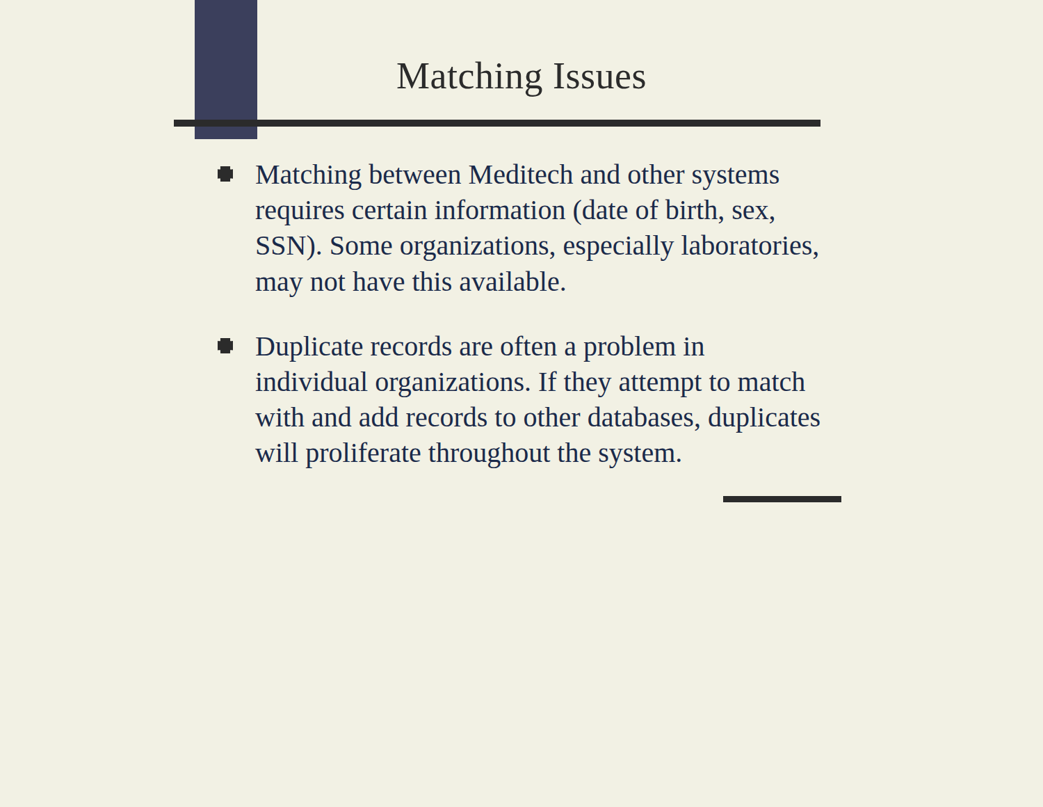Matching Issues
Matching between Meditech and other systems requires certain information (date of birth, sex, SSN). Some organizations, especially laboratories, may not have this available.
Duplicate records are often a problem in individual organizations. If they attempt to match with and add records to other databases, duplicates will proliferate throughout the system.